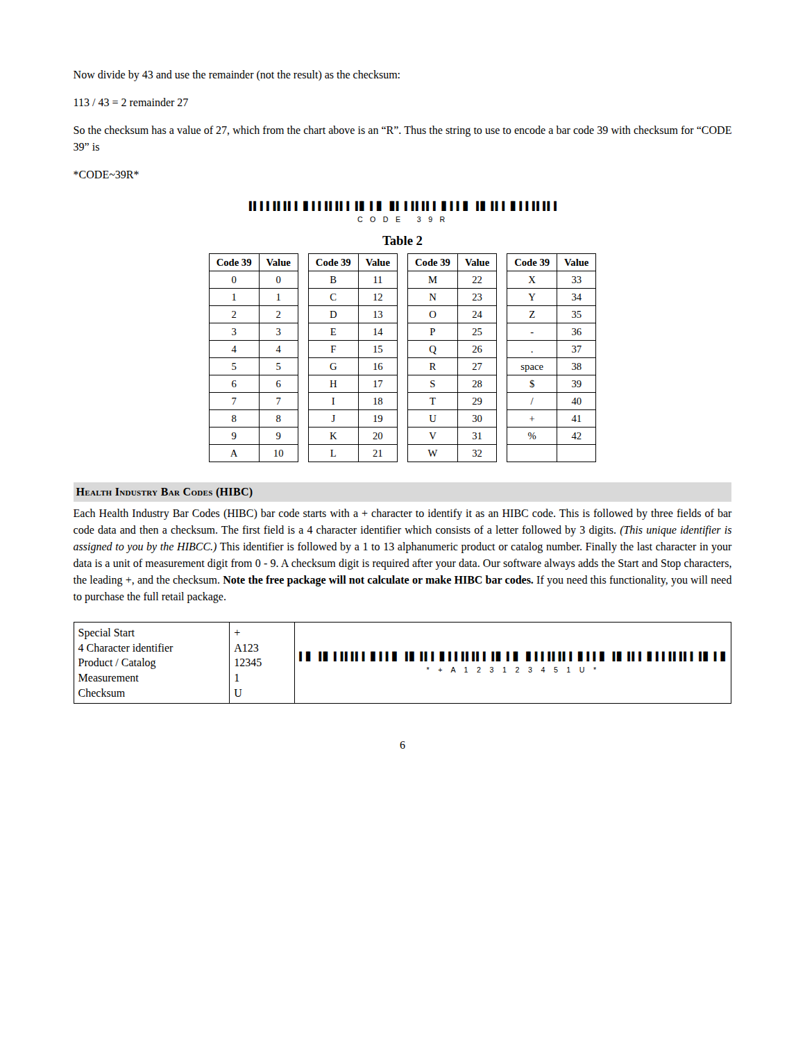Now divide by 43 and use the remainder (not the result) as the checksum:
113 / 43 = 2 remainder 27
So the checksum has a value of 27, which from the chart above is an “R”. Thus the string to use to encode a bar code 39 with checksum for “CODE 39” is
*CODE~39R*
▌▌▐ ▌▐▐ ▌▌▐ ▐▌▐ ▌▐▐ ▌▌▐ ▐▐▌ ▌▐▌ ▐▌▌ ▌▐▐ ▌▌▐ ▐▌▐ ▌▐▌ ▐▐▌ ▌▌▐ ▐▌▐ ▌▐▐ ▌▌▐ C O D E 3 9 R
Table 2
| Code 39 | Value | | Code 39 | Value | | Code 39 | Value | | Code 39 | Value |
| --- | --- | --- | --- | --- | --- | --- | --- | --- | --- | --- |
| 0 | 0 | | B | 11 | | M | 22 | | X | 33 |
| 1 | 1 | | C | 12 | | N | 23 | | Y | 34 |
| 2 | 2 | | D | 13 | | O | 24 | | Z | 35 |
| 3 | 3 | | E | 14 | | P | 25 | | - | 36 |
| 4 | 4 | | F | 15 | | Q | 26 | | . | 37 |
| 5 | 5 | | G | 16 | | R | 27 | | space | 38 |
| 6 | 6 | | H | 17 | | S | 28 | | $ | 39 |
| 7 | 7 | | I | 18 | | T | 29 | | / | 40 |
| 8 | 8 | | J | 19 | | U | 30 | | + | 41 |
| 9 | 9 | | K | 20 | | V | 31 | | % | 42 |
| A | 10 | | L | 21 | | W | 32 | | | |
Health Industry Bar Codes (HIBC)
Each Health Industry Bar Codes (HIBC) bar code starts with a + character to identify it as an HIBC code. This is followed by three fields of bar code data and then a checksum. The first field is a 4 character identifier which consists of a letter followed by 3 digits. (This unique identifier is assigned to you by the HIBCC.) This identifier is followed by a 1 to 13 alphanumeric product or catalog number. Finally the last character in your data is a unit of measurement digit from 0 - 9. A checksum digit is required after your data. Our software always adds the Start and Stop characters, the leading +, and the checksum. Note the free package will not calculate or make HIBC bar codes. If you need this functionality, you will need to purchase the full retail package.
| Special Start 4 Character identifier Product / Catalog Measurement Checksum | + A123 12345 1 U | ▌▐▌ ▐▐▌ ▌▐▐ ▌▌▐ ▐▌▐ ▌▐▌ ▐▐▌ ▌▌▐ ▐▌▐ ▌▐▐ ▌▌▐ ▐▐▌ ▌▐▌ ▐▌▐ ▌▐▐ ▌▌▐ ▐▌▐ ▌▐▌ ▐▐▌ ▌▌▐ ▐▌▐ ▌▐▐ ▌▌▐ ▐▐▌ ▌▐▌ * + A 1 2 3 1 2 3 4 5 1 U * |
6